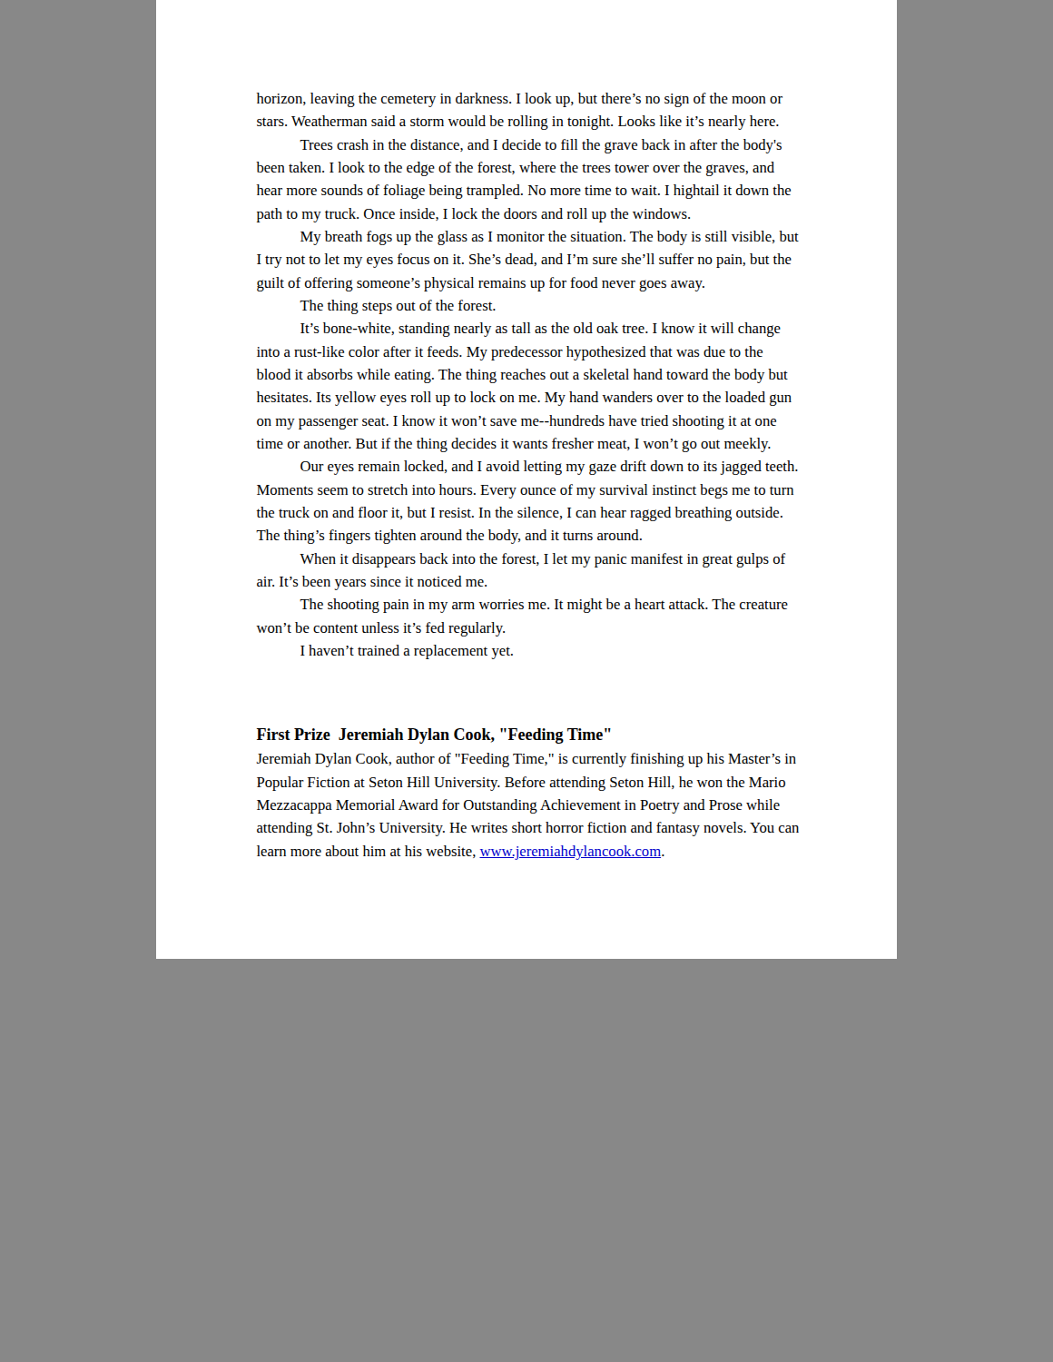horizon, leaving the cemetery in darkness. I look up, but there’s no sign of the moon or stars. Weatherman said a storm would be rolling in tonight. Looks like it’s nearly here.
Trees crash in the distance, and I decide to fill the grave back in after the body's been taken. I look to the edge of the forest, where the trees tower over the graves, and hear more sounds of foliage being trampled. No more time to wait. I hightail it down the path to my truck. Once inside, I lock the doors and roll up the windows.
My breath fogs up the glass as I monitor the situation. The body is still visible, but I try not to let my eyes focus on it. She’s dead, and I’m sure she’ll suffer no pain, but the guilt of offering someone’s physical remains up for food never goes away.
The thing steps out of the forest.
It’s bone-white, standing nearly as tall as the old oak tree. I know it will change into a rust-like color after it feeds. My predecessor hypothesized that was due to the blood it absorbs while eating. The thing reaches out a skeletal hand toward the body but hesitates. Its yellow eyes roll up to lock on me. My hand wanders over to the loaded gun on my passenger seat. I know it won’t save me--hundreds have tried shooting it at one time or another. But if the thing decides it wants fresher meat, I won’t go out meekly.
Our eyes remain locked, and I avoid letting my gaze drift down to its jagged teeth. Moments seem to stretch into hours. Every ounce of my survival instinct begs me to turn the truck on and floor it, but I resist. In the silence, I can hear ragged breathing outside. The thing’s fingers tighten around the body, and it turns around.
When it disappears back into the forest, I let my panic manifest in great gulps of air. It’s been years since it noticed me.
The shooting pain in my arm worries me. It might be a heart attack. The creature won’t be content unless it’s fed regularly.
I haven’t trained a replacement yet.
First Prize Jeremiah Dylan Cook, "Feeding Time"
Jeremiah Dylan Cook, author of "Feeding Time," is currently finishing up his Master’s in Popular Fiction at Seton Hill University. Before attending Seton Hill, he won the Mario Mezzacappa Memorial Award for Outstanding Achievement in Poetry and Prose while attending St. John’s University. He writes short horror fiction and fantasy novels. You can learn more about him at his website, www.jeremiahdylancook.com.